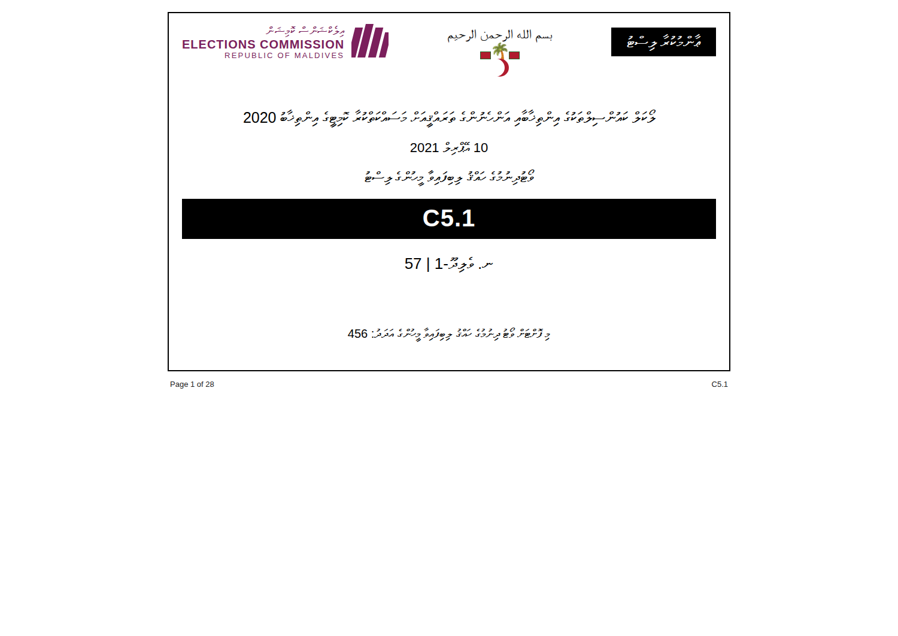ޢާންމުކުރާ ލިސްޓު
بسم الله الرحمن الرحيم
🌴
އިލެކްޝަންސް ކޮމިޝަން
ELECTIONS COMMISSION
REPUBLIC OF MALDIVES
ލޯކަލް ކައުންސިލްތަކުގެ އިންތިޚާބާއި އަންހެނުންގެ ތަރައްޤީއަށް މަސައްކަތްކުރާ ކޮމިޓީގެ އިންތިޚާބު 2020
10 އޭޕްރިލް 2021
ވޯޓުދިނުމުގެ ހައްޤު ލިބިފައިވާ މީހުންގެ ލިސްޓު
C5.1
ނ. ވެލިދޫ-1 | 57
މި ފޮށްޓަށް ވޯޓު ދިނުމުގެ ހައްޤު ލިބިފައިވާ މީހުންގެ އަދަދު: 456
Page 1 of 28
C5.1